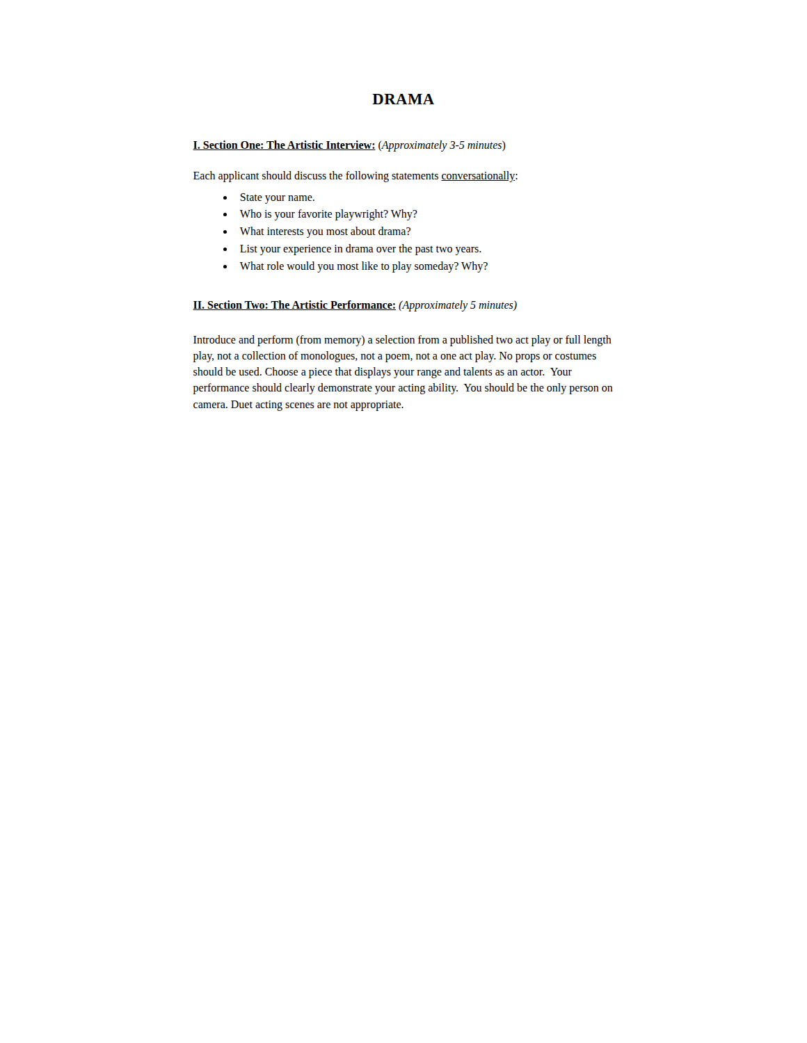DRAMA
I. Section One: The Artistic Interview: (Approximately 3-5 minutes)
Each applicant should discuss the following statements conversationally:
State your name.
Who is your favorite playwright? Why?
What interests you most about drama?
List your experience in drama over the past two years.
What role would you most like to play someday? Why?
II. Section Two: The Artistic Performance: (Approximately 5 minutes)
Introduce and perform (from memory) a selection from a published two act play or full length play, not a collection of monologues, not a poem, not a one act play. No props or costumes should be used. Choose a piece that displays your range and talents as an actor. Your performance should clearly demonstrate your acting ability. You should be the only person on camera. Duet acting scenes are not appropriate.